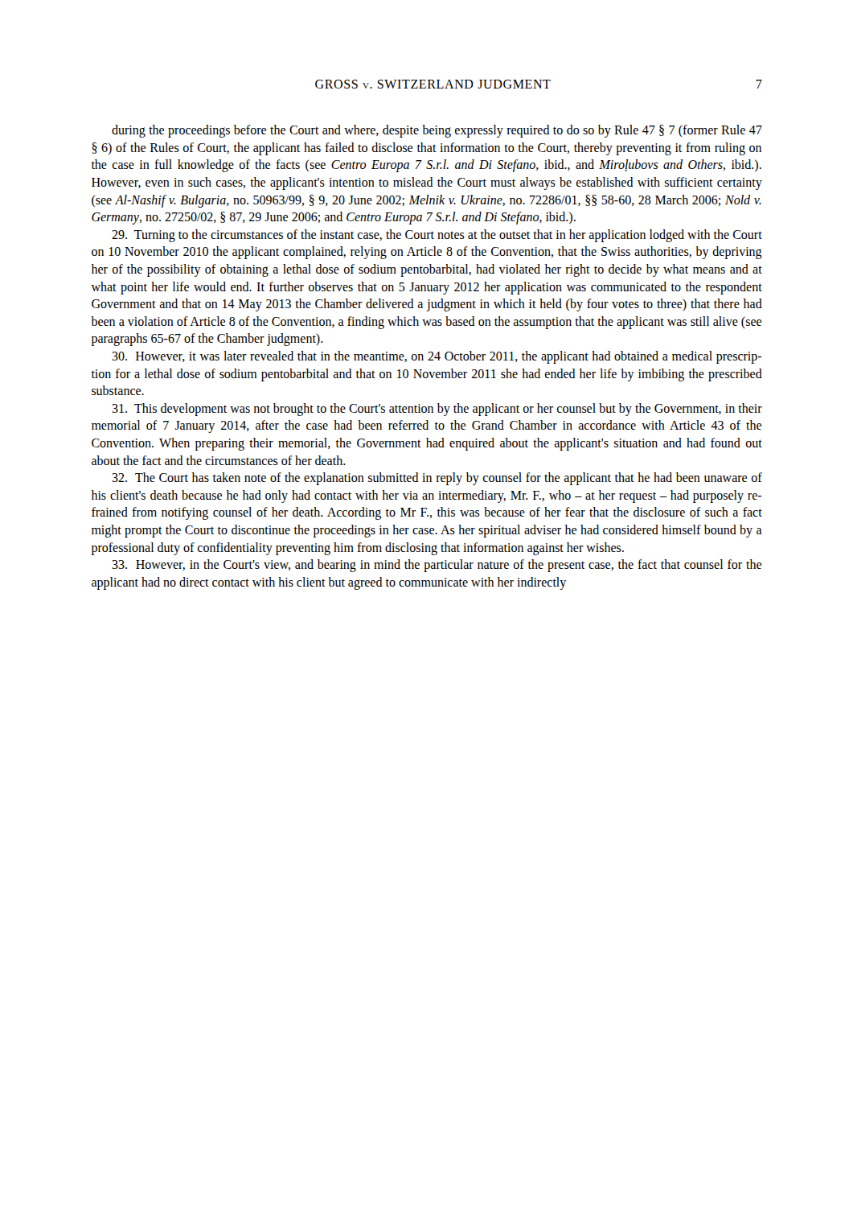GROSS v. SWITZERLAND JUDGMENT 7
during the proceedings before the Court and where, despite being expressly required to do so by Rule 47 § 7 (former Rule 47 § 6) of the Rules of Court, the applicant has failed to disclose that information to the Court, thereby preventing it from ruling on the case in full knowledge of the facts (see Centro Europa 7 S.r.l. and Di Stefano, ibid., and Miroļubovs and Others, ibid.). However, even in such cases, the applicant's intention to mislead the Court must always be established with sufficient certainty (see Al-Nashif v. Bulgaria, no. 50963/99, § 9, 20 June 2002; Melnik v. Ukraine, no. 72286/01, §§ 58-60, 28 March 2006; Nold v. Germany, no. 27250/02, § 87, 29 June 2006; and Centro Europa 7 S.r.l. and Di Stefano, ibid.).
29. Turning to the circumstances of the instant case, the Court notes at the outset that in her application lodged with the Court on 10 November 2010 the applicant complained, relying on Article 8 of the Convention, that the Swiss authorities, by depriving her of the possibility of obtaining a lethal dose of sodium pentobarbital, had violated her right to decide by what means and at what point her life would end. It further observes that on 5 January 2012 her application was communicated to the respondent Government and that on 14 May 2013 the Chamber delivered a judgment in which it held (by four votes to three) that there had been a violation of Article 8 of the Convention, a finding which was based on the assumption that the applicant was still alive (see paragraphs 65-67 of the Chamber judgment).
30. However, it was later revealed that in the meantime, on 24 October 2011, the applicant had obtained a medical prescription for a lethal dose of sodium pentobarbital and that on 10 November 2011 she had ended her life by imbibing the prescribed substance.
31. This development was not brought to the Court's attention by the applicant or her counsel but by the Government, in their memorial of 7 January 2014, after the case had been referred to the Grand Chamber in accordance with Article 43 of the Convention. When preparing their memorial, the Government had enquired about the applicant's situation and had found out about the fact and the circumstances of her death.
32. The Court has taken note of the explanation submitted in reply by counsel for the applicant that he had been unaware of his client's death because he had only had contact with her via an intermediary, Mr. F., who – at her request – had purposely refrained from notifying counsel of her death. According to Mr F., this was because of her fear that the disclosure of such a fact might prompt the Court to discontinue the proceedings in her case. As her spiritual adviser he had considered himself bound by a professional duty of confidentiality preventing him from disclosing that information against her wishes.
33. However, in the Court's view, and bearing in mind the particular nature of the present case, the fact that counsel for the applicant had no direct contact with his client but agreed to communicate with her indirectly